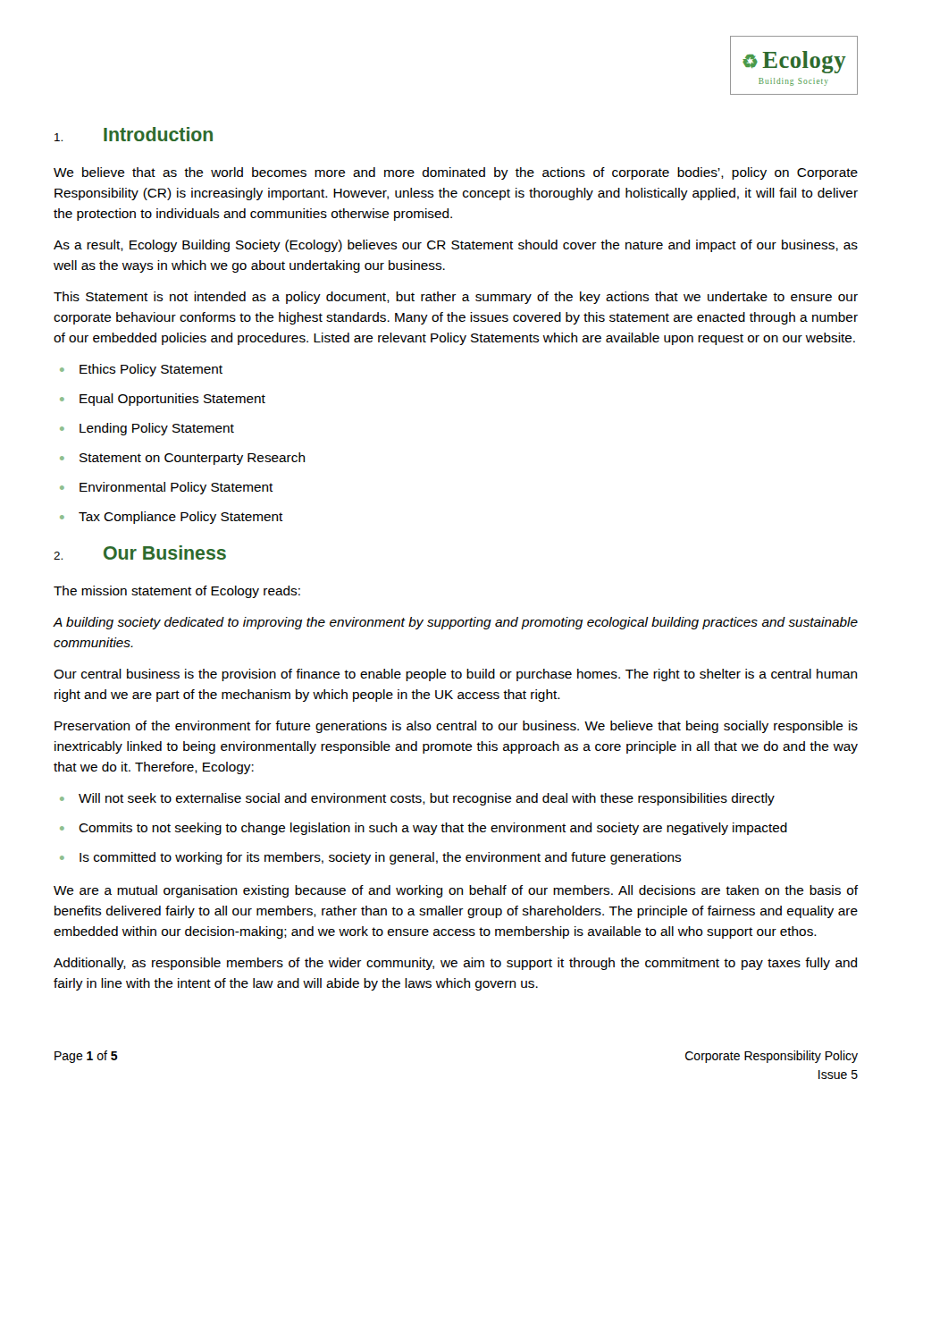♻Ecology Building Society
1. Introduction
We believe that as the world becomes more and more dominated by the actions of corporate bodies’, policy on Corporate Responsibility (CR) is increasingly important. However, unless the concept is thoroughly and holistically applied, it will fail to deliver the protection to individuals and communities otherwise promised.
As a result, Ecology Building Society (Ecology) believes our CR Statement should cover the nature and impact of our business, as well as the ways in which we go about undertaking our business.
This Statement is not intended as a policy document, but rather a summary of the key actions that we undertake to ensure our corporate behaviour conforms to the highest standards. Many of the issues covered by this statement are enacted through a number of our embedded policies and procedures. Listed are relevant Policy Statements which are available upon request or on our website.
Ethics Policy Statement
Equal Opportunities Statement
Lending Policy Statement
Statement on Counterparty Research
Environmental Policy Statement
Tax Compliance Policy Statement
2. Our Business
The mission statement of Ecology reads:
A building society dedicated to improving the environment by supporting and promoting ecological building practices and sustainable communities.
Our central business is the provision of finance to enable people to build or purchase homes. The right to shelter is a central human right and we are part of the mechanism by which people in the UK access that right.
Preservation of the environment for future generations is also central to our business. We believe that being socially responsible is inextricably linked to being environmentally responsible and promote this approach as a core principle in all that we do and the way that we do it. Therefore, Ecology:
Will not seek to externalise social and environment costs, but recognise and deal with these responsibilities directly
Commits to not seeking to change legislation in such a way that the environment and society are negatively impacted
Is committed to working for its members, society in general, the environment and future generations
We are a mutual organisation existing because of and working on behalf of our members. All decisions are taken on the basis of benefits delivered fairly to all our members, rather than to a smaller group of shareholders. The principle of fairness and equality are embedded within our decision-making; and we work to ensure access to membership is available to all who support our ethos.
Additionally, as responsible members of the wider community, we aim to support it through the commitment to pay taxes fully and fairly in line with the intent of the law and will abide by the laws which govern us.
Page 1 of 5
Corporate Responsibility Policy
Issue 5